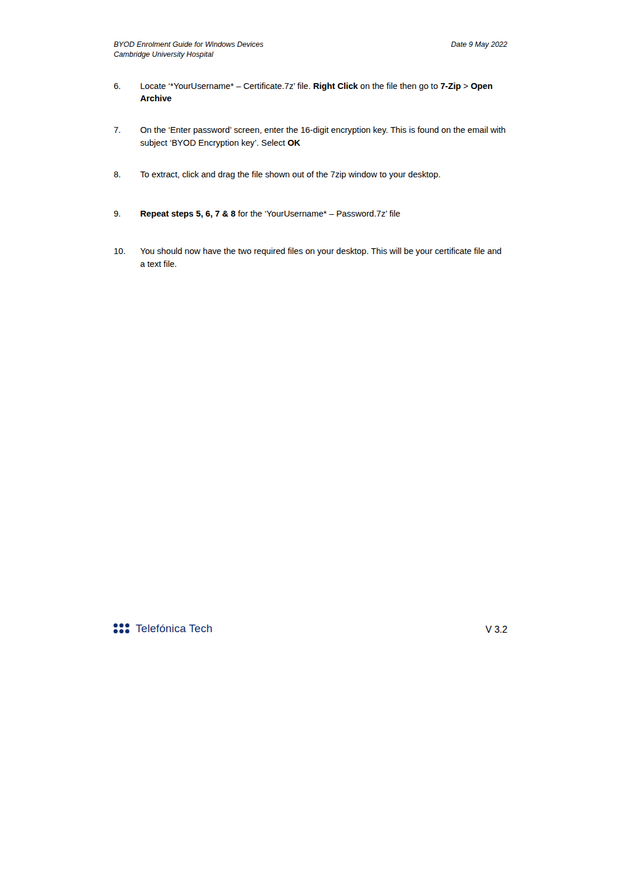BYOD Enrolment Guide for Windows Devices
Cambridge University Hospital
Date 9 May 2022
6. Locate ‘*YourUsername* – Certificate.7z’ file. Right Click on the file then go to 7-Zip > Open Archive
7. On the ‘Enter password’ screen, enter the 16-digit encryption key. This is found on the email with subject ‘BYOD Encryption key’. Select OK
8. To extract, click and drag the file shown out of the 7zip window to your desktop.
9. Repeat steps 5, 6, 7 & 8 for the ‘YourUsername* – Password.7z’ file
10. You should now have the two required files on your desktop. This will be your certificate file and a text file.
Telefónica Tech
V 3.2